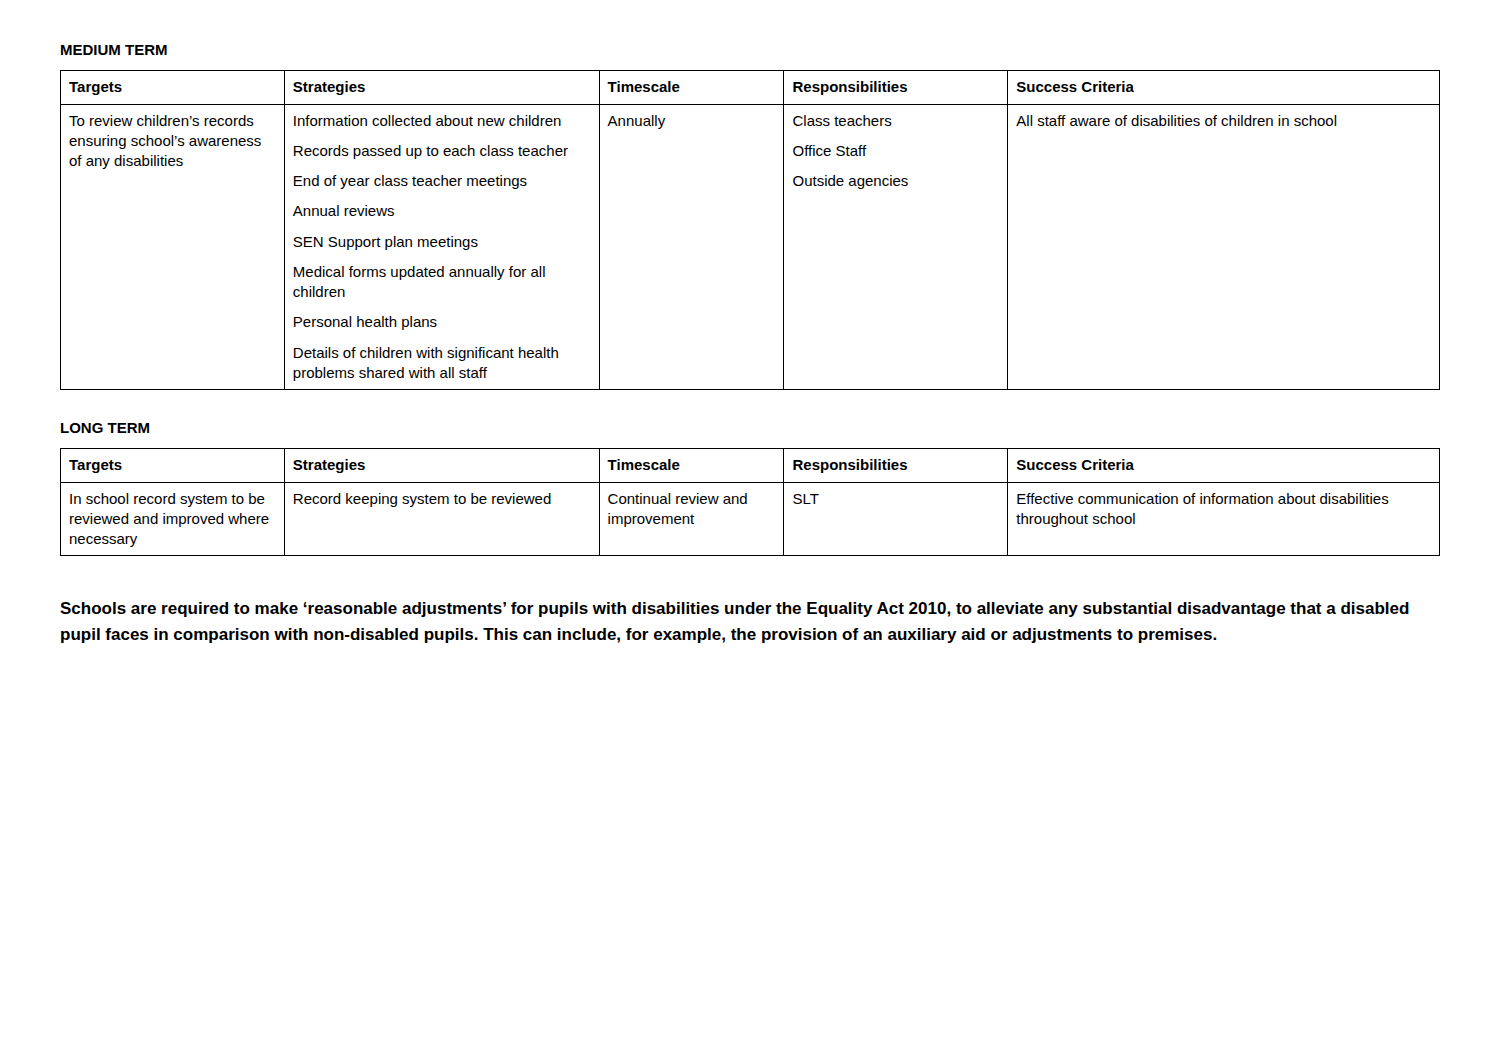MEDIUM TERM
| Targets | Strategies | Timescale | Responsibilities | Success Criteria |
| --- | --- | --- | --- | --- |
| To review children’s records ensuring school’s awareness of any disabilities | Information collected about new children Records passed up to each class teacher End of year class teacher meetings Annual reviews SEN Support plan meetings Medical forms updated annually for all children Personal health plans Details of children with significant health problems shared with all staff | Annually | Class teachers Office Staff Outside agencies | All staff aware of disabilities of children in school |
LONG TERM
| Targets | Strategies | Timescale | Responsibilities | Success Criteria |
| --- | --- | --- | --- | --- |
| In school record system to be reviewed and improved where necessary | Record keeping system to be reviewed | Continual review and improvement | SLT | Effective communication of information about disabilities throughout school |
Schools are required to make ‘reasonable adjustments’ for pupils with disabilities under the Equality Act 2010, to alleviate any substantial disadvantage that a disabled pupil faces in comparison with non-disabled pupils. This can include, for example, the provision of an auxiliary aid or adjustments to premises.